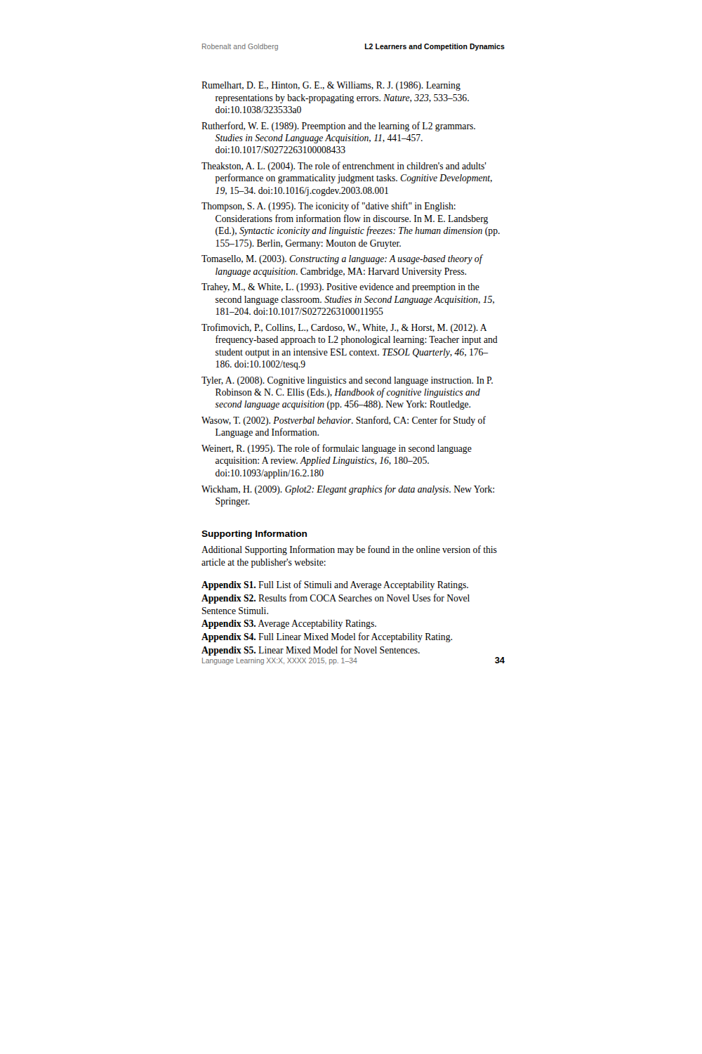Robenalt and Goldberg L2 Learners and Competition Dynamics
Rumelhart, D. E., Hinton, G. E., & Williams, R. J. (1986). Learning representations by back-propagating errors. Nature, 323, 533–536. doi:10.1038/323533a0
Rutherford, W. E. (1989). Preemption and the learning of L2 grammars. Studies in Second Language Acquisition, 11, 441–457. doi:10.1017/S0272263100008433
Theakston, A. L. (2004). The role of entrenchment in children's and adults' performance on grammaticality judgment tasks. Cognitive Development, 19, 15–34. doi:10.1016/j.cogdev.2003.08.001
Thompson, S. A. (1995). The iconicity of "dative shift" in English: Considerations from information flow in discourse. In M. E. Landsberg (Ed.), Syntactic iconicity and linguistic freezes: The human dimension (pp. 155–175). Berlin, Germany: Mouton de Gruyter.
Tomasello, M. (2003). Constructing a language: A usage-based theory of language acquisition. Cambridge, MA: Harvard University Press.
Trahey, M., & White, L. (1993). Positive evidence and preemption in the second language classroom. Studies in Second Language Acquisition, 15, 181–204. doi:10.1017/S0272263100011955
Trofimovich, P., Collins, L., Cardoso, W., White, J., & Horst, M. (2012). A frequency-based approach to L2 phonological learning: Teacher input and student output in an intensive ESL context. TESOL Quarterly, 46, 176–186. doi:10.1002/tesq.9
Tyler, A. (2008). Cognitive linguistics and second language instruction. In P. Robinson & N. C. Ellis (Eds.), Handbook of cognitive linguistics and second language acquisition (pp. 456–488). New York: Routledge.
Wasow, T. (2002). Postverbal behavior. Stanford, CA: Center for Study of Language and Information.
Weinert, R. (1995). The role of formulaic language in second language acquisition: A review. Applied Linguistics, 16, 180–205. doi:10.1093/applin/16.2.180
Wickham, H. (2009). Gplot2: Elegant graphics for data analysis. New York: Springer.
Supporting Information
Additional Supporting Information may be found in the online version of this article at the publisher's website:
Appendix S1. Full List of Stimuli and Average Acceptability Ratings.
Appendix S2. Results from COCA Searches on Novel Uses for Novel Sentence Stimuli.
Appendix S3. Average Acceptability Ratings.
Appendix S4. Full Linear Mixed Model for Acceptability Rating.
Appendix S5. Linear Mixed Model for Novel Sentences.
Language Learning XX:X, XXXX 2015, pp. 1–34 34